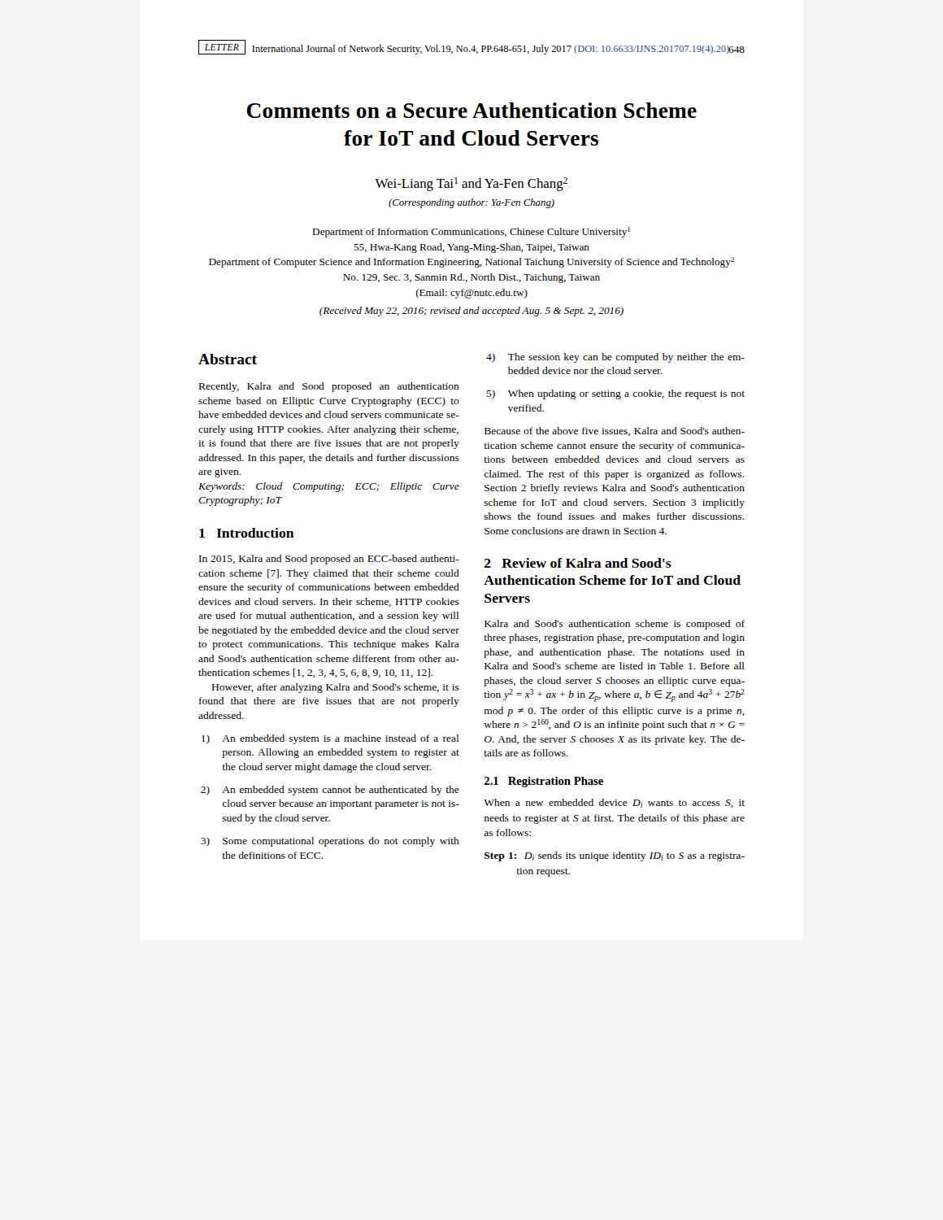648 LETTERInternational Journal of Network Security, Vol.19, No.4, PP.648-651, July 2017 (DOI: 10.6633/IJNS.201707.19(4).20)
Comments on a Secure Authentication Scheme
for IoT and Cloud Servers
Wei-Liang Tai1 and Ya-Fen Chang2
(Corresponding author: Ya-Fen Chang)
Department of Information Communications, Chinese Culture University1
55, Hwa-Kang Road, Yang-Ming-Shan, Taipei, Taiwan
Department of Computer Science and Information Engineering, National Taichung University of Science and Technology2
No. 129, Sec. 3, Sanmin Rd., North Dist., Taichung, Taiwan
(Email: cyf@nutc.edu.tw)
(Received May 22, 2016; revised and accepted Aug. 5 & Sept. 2, 2016)
Abstract
Recently, Kalra and Sood proposed an authentication scheme based on Elliptic Curve Cryptography (ECC) to have embedded devices and cloud servers communicate securely using HTTP cookies. After analyzing their scheme, it is found that there are five issues that are not properly addressed. In this paper, the details and further discussions are given.
Keywords: Cloud Computing; ECC; Elliptic Curve Cryptography; IoT
1 Introduction
In 2015, Kalra and Sood proposed an ECC-based authentication scheme [7]. They claimed that their scheme could ensure the security of communications between embedded devices and cloud servers. In their scheme, HTTP cookies are used for mutual authentication, and a session key will be negotiated by the embedded device and the cloud server to protect communications. This technique makes Kalra and Sood's authentication scheme different from other authentication schemes [1, 2, 3, 4, 5, 6, 8, 9, 10, 11, 12].
However, after analyzing Kalra and Sood's scheme, it is found that there are five issues that are not properly addressed.
An embedded system is a machine instead of a real person. Allowing an embedded system to register at the cloud server might damage the cloud server.
An embedded system cannot be authenticated by the cloud server because an important parameter is not issued by the cloud server.
Some computational operations do not comply with the definitions of ECC.
The session key can be computed by neither the embedded device nor the cloud server.
When updating or setting a cookie, the request is not verified.
Because of the above five issues, Kalra and Sood's authentication scheme cannot ensure the security of communications between embedded devices and cloud servers as claimed. The rest of this paper is organized as follows. Section 2 briefly reviews Kalra and Sood's authentication scheme for IoT and cloud servers. Section 3 implicitly shows the found issues and makes further discussions. Some conclusions are drawn in Section 4.
2 Review of Kalra and Sood's Authentication Scheme for IoT and Cloud Servers
Kalra and Sood's authentication scheme is composed of three phases, registration phase, pre-computation and login phase, and authentication phase. The notations used in Kalra and Sood's scheme are listed in Table 1. Before all phases, the cloud server S chooses an elliptic curve equation y2 = x3 + ax + b in Zp, where a, b ∈ Zp and 4a3 + 27b2 mod p ≠ 0. The order of this elliptic curve is a prime n, where n > 2160, and O is an infinite point such that n × G = O. And, the server S chooses X as its private key. The details are as follows.
2.1 Registration Phase
When a new embedded device Di wants to access S, it needs to register at S at first. The details of this phase are as follows:
Step 1: Di sends its unique identity IDi to S as a registration request.